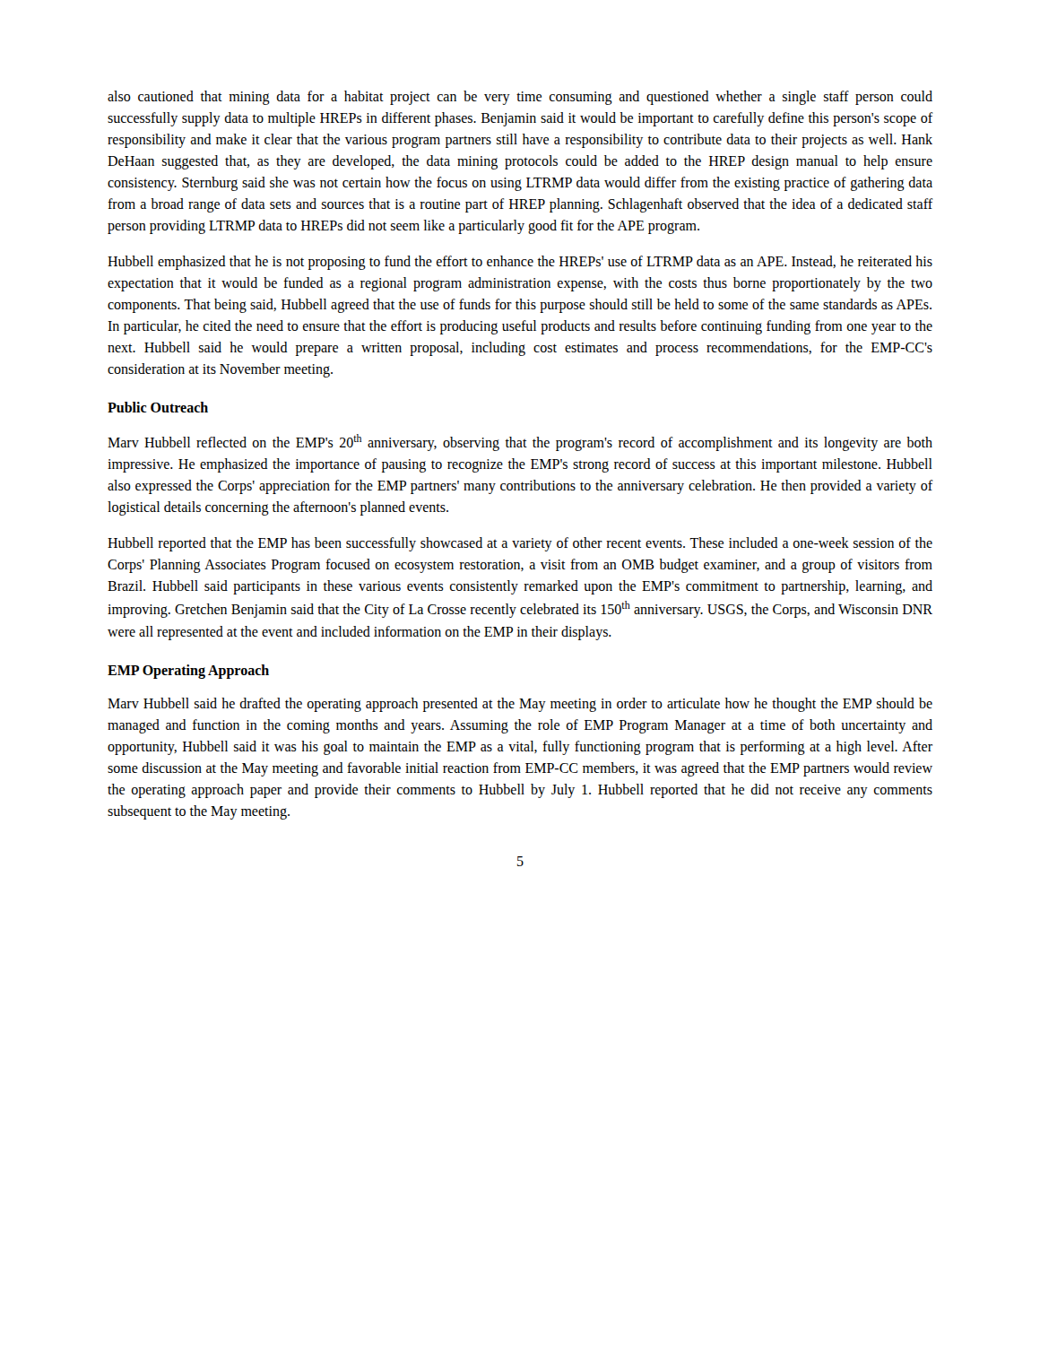also cautioned that mining data for a habitat project can be very time consuming and questioned whether a single staff person could successfully supply data to multiple HREPs in different phases. Benjamin said it would be important to carefully define this person's scope of responsibility and make it clear that the various program partners still have a responsibility to contribute data to their projects as well. Hank DeHaan suggested that, as they are developed, the data mining protocols could be added to the HREP design manual to help ensure consistency. Sternburg said she was not certain how the focus on using LTRMP data would differ from the existing practice of gathering data from a broad range of data sets and sources that is a routine part of HREP planning. Schlagenhaft observed that the idea of a dedicated staff person providing LTRMP data to HREPs did not seem like a particularly good fit for the APE program.
Hubbell emphasized that he is not proposing to fund the effort to enhance the HREPs' use of LTRMP data as an APE. Instead, he reiterated his expectation that it would be funded as a regional program administration expense, with the costs thus borne proportionately by the two components. That being said, Hubbell agreed that the use of funds for this purpose should still be held to some of the same standards as APEs. In particular, he cited the need to ensure that the effort is producing useful products and results before continuing funding from one year to the next. Hubbell said he would prepare a written proposal, including cost estimates and process recommendations, for the EMP-CC's consideration at its November meeting.
Public Outreach
Marv Hubbell reflected on the EMP's 20th anniversary, observing that the program's record of accomplishment and its longevity are both impressive. He emphasized the importance of pausing to recognize the EMP's strong record of success at this important milestone. Hubbell also expressed the Corps' appreciation for the EMP partners' many contributions to the anniversary celebration. He then provided a variety of logistical details concerning the afternoon's planned events.
Hubbell reported that the EMP has been successfully showcased at a variety of other recent events. These included a one-week session of the Corps' Planning Associates Program focused on ecosystem restoration, a visit from an OMB budget examiner, and a group of visitors from Brazil. Hubbell said participants in these various events consistently remarked upon the EMP's commitment to partnership, learning, and improving. Gretchen Benjamin said that the City of La Crosse recently celebrated its 150th anniversary. USGS, the Corps, and Wisconsin DNR were all represented at the event and included information on the EMP in their displays.
EMP Operating Approach
Marv Hubbell said he drafted the operating approach presented at the May meeting in order to articulate how he thought the EMP should be managed and function in the coming months and years. Assuming the role of EMP Program Manager at a time of both uncertainty and opportunity, Hubbell said it was his goal to maintain the EMP as a vital, fully functioning program that is performing at a high level. After some discussion at the May meeting and favorable initial reaction from EMP-CC members, it was agreed that the EMP partners would review the operating approach paper and provide their comments to Hubbell by July 1. Hubbell reported that he did not receive any comments subsequent to the May meeting.
5